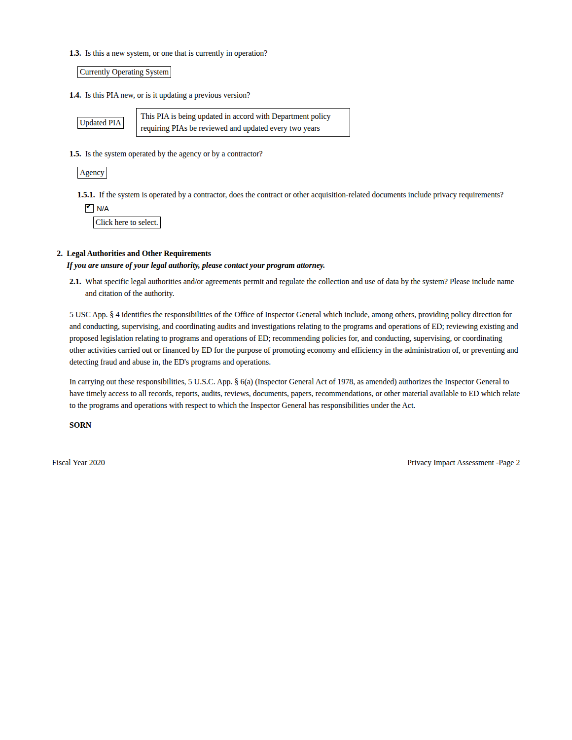1.3. Is this a new system, or one that is currently in operation?
Currently Operating System
1.4. Is this PIA new, or is it updating a previous version?
Updated PIA This PIA is being updated in accord with Department policy requiring PIAs be reviewed and updated every two years
1.5. Is the system operated by the agency or by a contractor?
Agency
1.5.1. If the system is operated by a contractor, does the contract or other acquisition-related documents include privacy requirements?
N/A
Click here to select.
2. Legal Authorities and Other Requirements
If you are unsure of your legal authority, please contact your program attorney.
2.1. What specific legal authorities and/or agreements permit and regulate the collection and use of data by the system? Please include name and citation of the authority.
5 USC App. § 4 identifies the responsibilities of the Office of Inspector General which include, among others, providing policy direction for and conducting, supervising, and coordinating audits and investigations relating to the programs and operations of ED; reviewing existing and proposed legislation relating to programs and operations of ED; recommending policies for, and conducting, supervising, or coordinating other activities carried out or financed by ED for the purpose of promoting economy and efficiency in the administration of, or preventing and detecting fraud and abuse in, the ED's programs and operations.
In carrying out these responsibilities, 5 U.S.C. App. § 6(a) (Inspector General Act of 1978, as amended) authorizes the Inspector General to have timely access to all records, reports, audits, reviews, documents, papers, recommendations, or other material available to ED which relate to the programs and operations with respect to which the Inspector General has responsibilities under the Act.
SORN
Fiscal Year 2020 Privacy Impact Assessment -Page 2